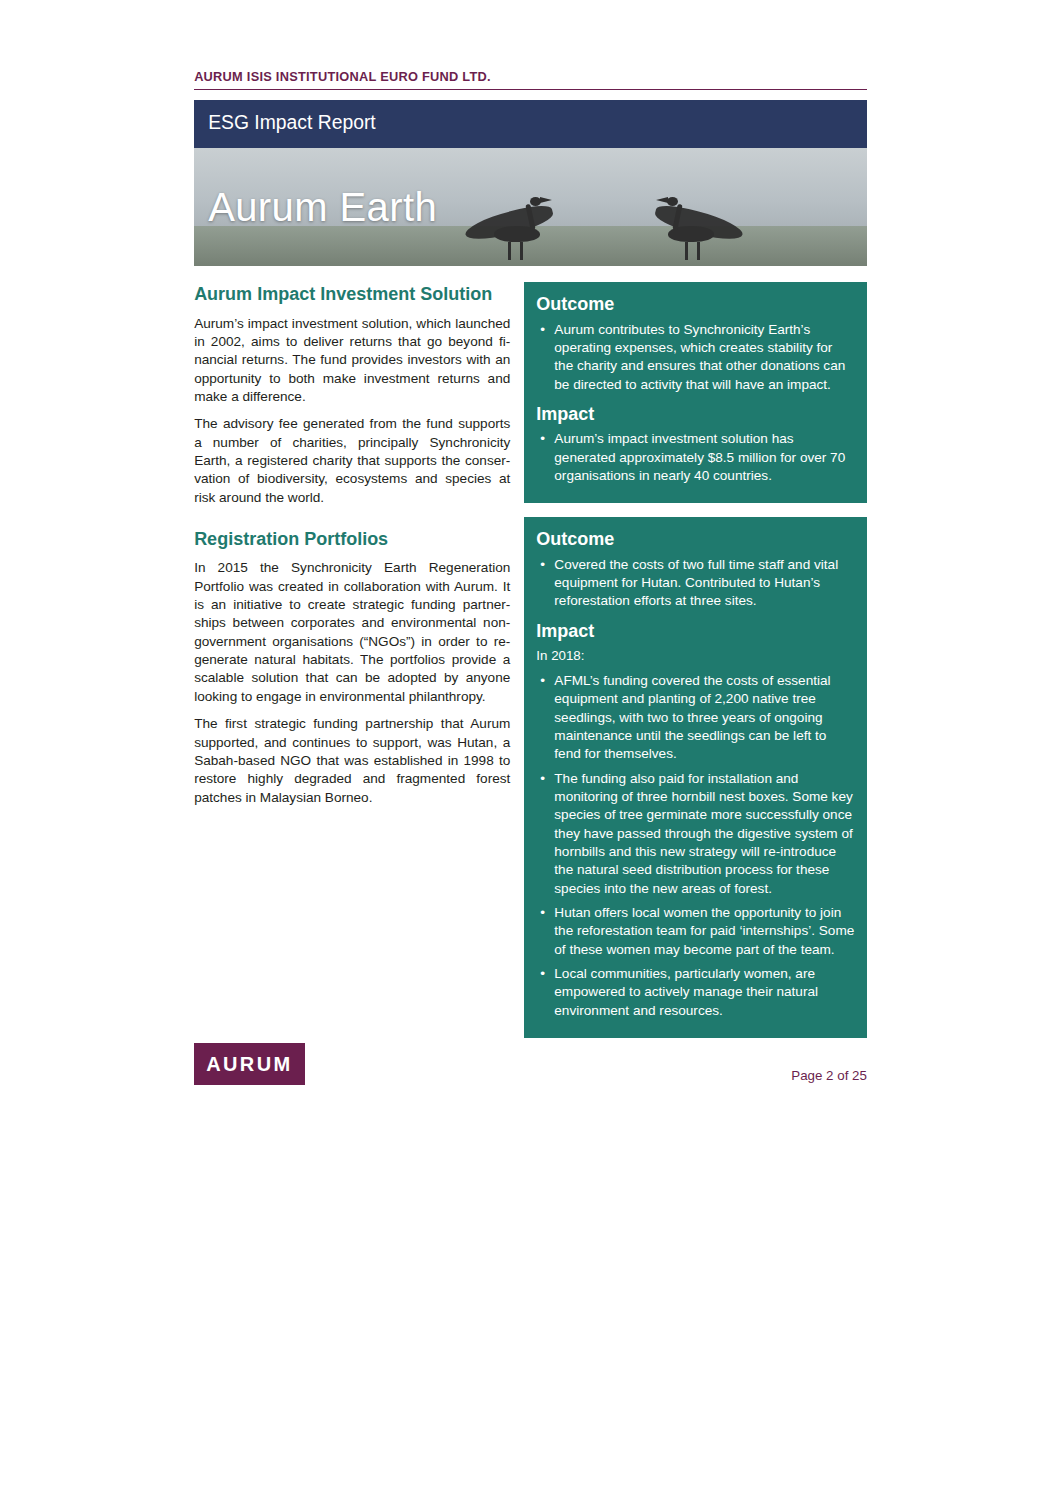Aurum Isis Institutional Euro Fund Ltd.
ESG Impact Report
Aurum Earth
Aurum Impact Investment Solution
Aurum’s impact investment solution, which launched in 2002, aims to deliver returns that go beyond financial returns. The fund provides investors with an opportunity to both make investment returns and make a difference.
The advisory fee generated from the fund supports a number of charities, principally Synchronicity Earth, a registered charity that supports the conservation of biodiversity, ecosystems and species at risk around the world.
Registration Portfolios
In 2015 the Synchronicity Earth Regeneration Portfolio was created in collaboration with Aurum. It is an initiative to create strategic funding partnerships between corporates and environmental non-government organisations (“NGOs”) in order to regenerate natural habitats. The portfolios provide a scalable solution that can be adopted by anyone looking to engage in environmental philanthropy.
The first strategic funding partnership that Aurum supported, and continues to support, was Hutan, a Sabah-based NGO that was established in 1998 to restore highly degraded and fragmented forest patches in Malaysian Borneo.
Outcome
Aurum contributes to Synchronicity Earth’s operating expenses, which creates stability for the charity and ensures that other donations can be directed to activity that will have an impact.
Impact
Aurum’s impact investment solution has generated approximately $8.5 million for over 70 organisations in nearly 40 countries.
Outcome
Covered the costs of two full time staff and vital equipment for Hutan. Contributed to Hutan’s reforestation efforts at three sites.
Impact
In 2018:
AFML’s funding covered the costs of essential equipment and planting of 2,200 native tree seedlings, with two to three years of ongoing maintenance until the seedlings can be left to fend for themselves.
The funding also paid for installation and monitoring of three hornbill nest boxes. Some key species of tree germinate more successfully once they have passed through the digestive system of hornbills and this new strategy will re-introduce the natural seed distribution process for these species into the new areas of forest.
Hutan offers local women the opportunity to join the reforestation team for paid ‘internships’. Some of these women may become part of the team.
Local communities, particularly women, are empowered to actively manage their natural environment and resources.
AURUM Page 2 of 25